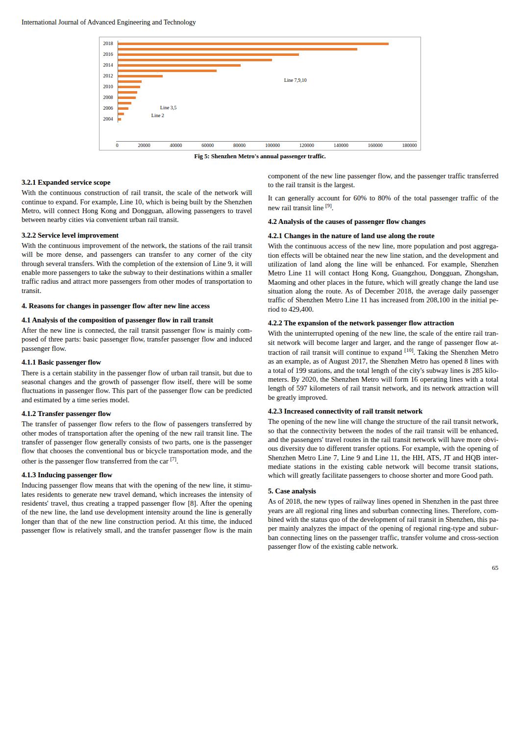International Journal of Advanced Engineering and Technology
| 2018 | |
| 2016 | |
| 2014 | |
| 2012 | |
| 2010 | |
| 2008 | |
| 2006 | |
| 2004 | |
Line 7,9,10 Line 3,5 Line 2
020000400006000080000100000120000140000160000180000
Fig 5: Shenzhen Metro's annual passenger traffic.
3.2.1 Expanded service scope
With the continuous construction of rail transit, the scale of the network will continue to expand. For example, Line 10, which is being built by the Shenzhen Metro, will connect Hong Kong and Dongguan, allowing passengers to travel between nearby cities via convenient urban rail transit.
3.2.2 Service level improvement
With the continuous improvement of the network, the stations of the rail transit will be more dense, and passengers can transfer to any corner of the city through several transfers. With the completion of the extension of Line 9, it will enable more passengers to take the subway to their destinations within a smaller traffic radius and attract more passengers from other modes of transportation to transit.
4. Reasons for changes in passenger flow after new line access
4.1 Analysis of the composition of passenger flow in rail transit
After the new line is connected, the rail transit passenger flow is mainly composed of three parts: basic passenger flow, transfer passenger flow and induced passenger flow.
4.1.1 Basic passenger flow
There is a certain stability in the passenger flow of urban rail transit, but due to seasonal changes and the growth of passenger flow itself, there will be some fluctuations in passenger flow. This part of the passenger flow can be predicted and estimated by a time series model.
4.1.2 Transfer passenger flow
The transfer of passenger flow refers to the flow of passengers transferred by other modes of transportation after the opening of the new rail transit line. The transfer of passenger flow generally consists of two parts, one is the passenger flow that chooses the conventional bus or bicycle transportation mode, and the other is the passenger flow transferred from the car [7].
4.1.3 Inducing passenger flow
Inducing passenger flow means that with the opening of the new line, it stimulates residents to generate new travel demand, which increases the intensity of residents' travel, thus creating a trapped passenger flow [8]. After the opening of the new line, the land use development intensity around the line is generally longer than that of the new line construction period. At this time, the induced passenger flow is relatively small, and the transfer passenger flow is the main component of the new line passenger flow, and the passenger traffic transferred to the rail transit is the largest.
It can generally account for 60% to 80% of the total passenger traffic of the new rail transit line [9].
4.2 Analysis of the causes of passenger flow changes
4.2.1 Changes in the nature of land use along the route
With the continuous access of the new line, more population and post aggregation effects will be obtained near the new line station, and the development and utilization of land along the line will be enhanced. For example, Shenzhen Metro Line 11 will contact Hong Kong, Guangzhou, Dongguan, Zhongshan, Maoming and other places in the future, which will greatly change the land use situation along the route. As of December 2018, the average daily passenger traffic of Shenzhen Metro Line 11 has increased from 208,100 in the initial period to 429,400.
4.2.2 The expansion of the network passenger flow attraction
With the uninterrupted opening of the new line, the scale of the entire rail transit network will become larger and larger, and the range of passenger flow attraction of rail transit will continue to expand [10]. Taking the Shenzhen Metro as an example, as of August 2017, the Shenzhen Metro has opened 8 lines with a total of 199 stations, and the total length of the city's subway lines is 285 kilometers. By 2020, the Shenzhen Metro will form 16 operating lines with a total length of 597 kilometers of rail transit network, and its network attraction will be greatly improved.
4.2.3 Increased connectivity of rail transit network
The opening of the new line will change the structure of the rail transit network, so that the connectivity between the nodes of the rail transit will be enhanced, and the passengers' travel routes in the rail transit network will have more obvious diversity due to different transfer options. For example, with the opening of Shenzhen Metro Line 7, Line 9 and Line 11, the HH, ATS, JT and HQB intermediate stations in the existing cable network will become transit stations, which will greatly facilitate passengers to choose shorter and more Good path.
5. Case analysis
As of 2018, the new types of railway lines opened in Shenzhen in the past three years are all regional ring lines and suburban connecting lines. Therefore, combined with the status quo of the development of rail transit in Shenzhen, this paper mainly analyzes the impact of the opening of regional ring-type and suburban connecting lines on the passenger traffic, transfer volume and cross-section passenger flow of the existing cable network.
65